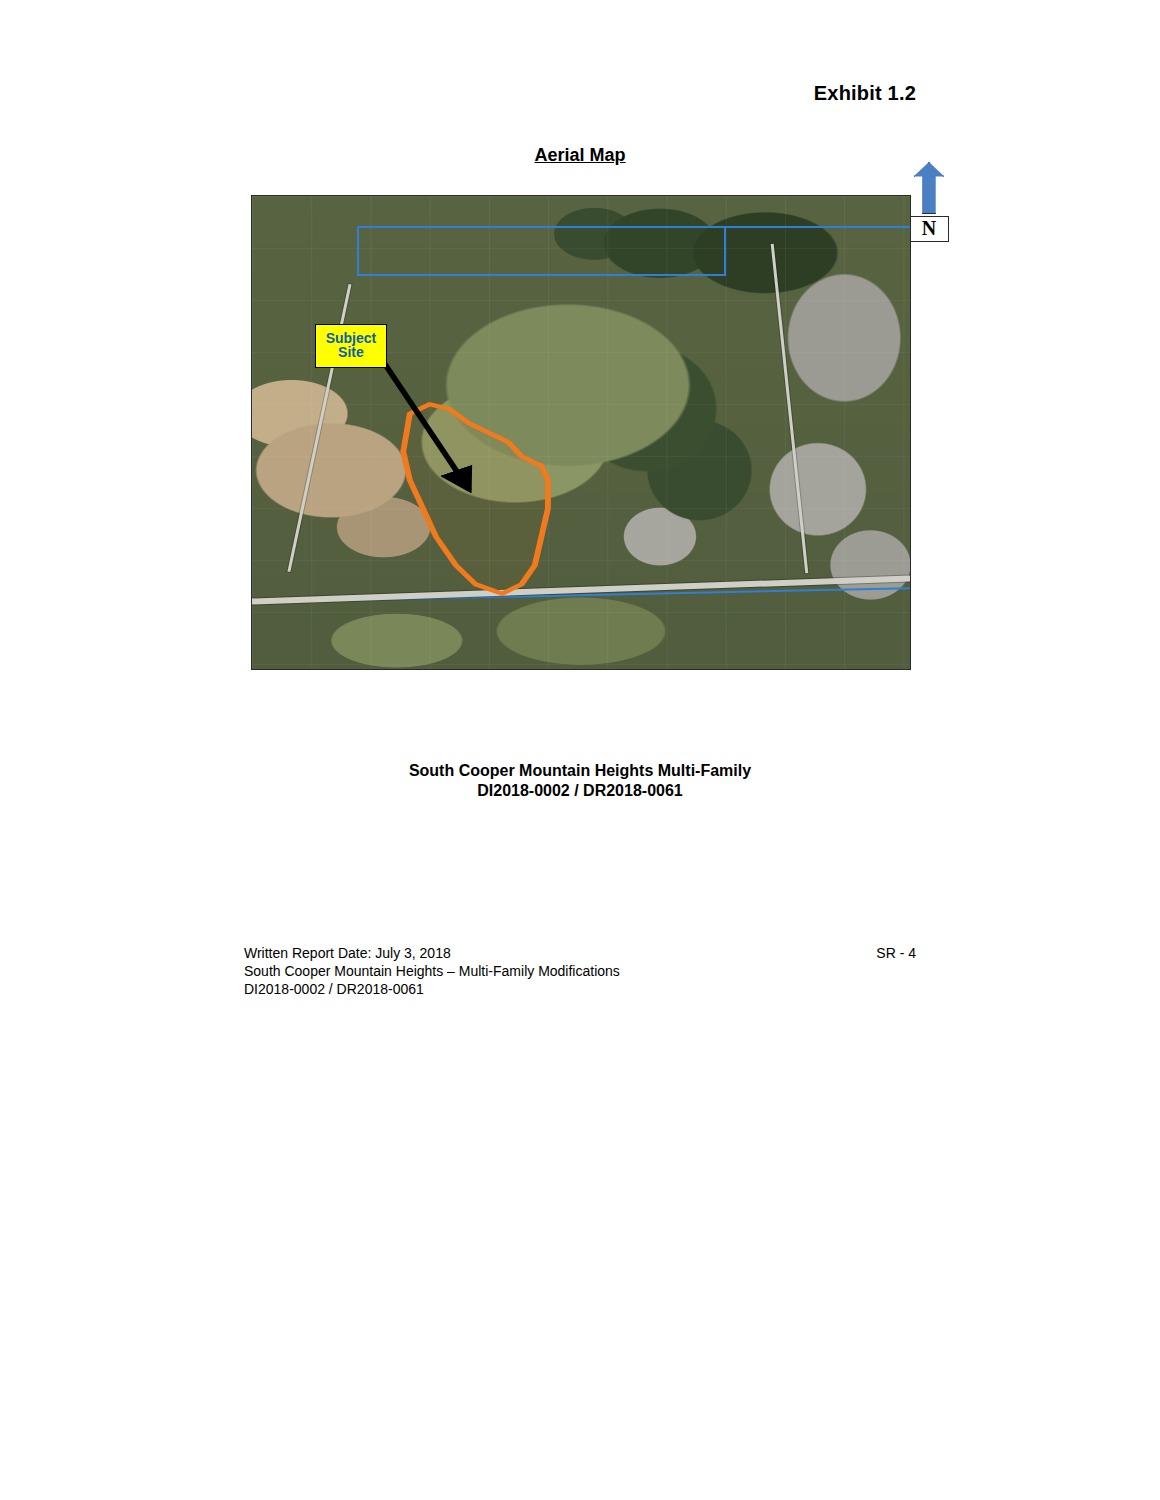Exhibit 1.2
Aerial Map
N
Subject Site
South Cooper Mountain Heights Multi-Family
DI2018-0002 / DR2018-0061
Written Report Date: July 3, 2018
South Cooper Mountain Heights – Multi-Family Modifications
DI2018-0002 / DR2018-0061
SR - 4